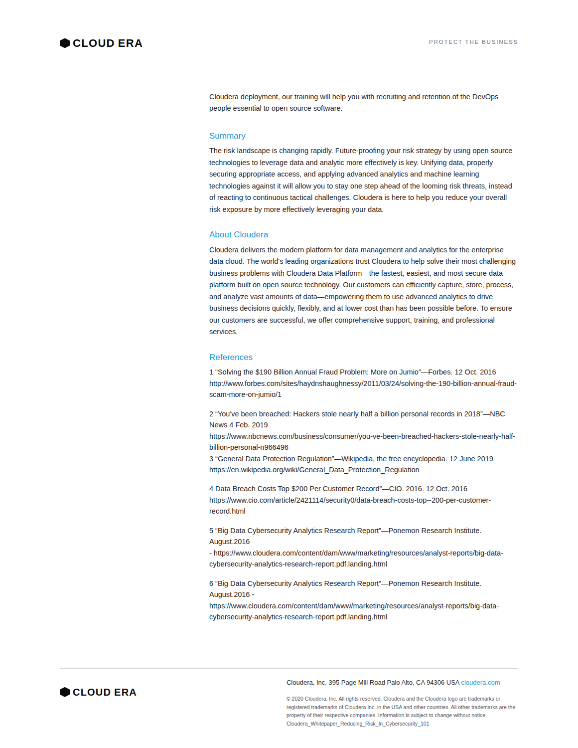CLOUDERA
Protect the Business
Cloudera deployment, our training will help you with recruiting and retention of the DevOps people essential to open source software.
Summary
The risk landscape is changing rapidly. Future-proofing your risk strategy by using open source technologies to leverage data and analytic more effectively is key. Unifying data, properly securing appropriate access, and applying advanced analytics and machine learning technologies against it will allow you to stay one step ahead of the looming risk threats, instead of reacting to continuous tactical challenges. Cloudera is here to help you reduce your overall risk exposure by more effectively leveraging your data.
About Cloudera
Cloudera delivers the modern platform for data management and analytics for the enterprise data cloud. The world's leading organizations trust Cloudera to help solve their most challenging business problems with Cloudera Data Platform—the fastest, easiest, and most secure data platform built on open source technology. Our customers can efficiently capture, store, process, and analyze vast amounts of data—empowering them to use advanced analytics to drive business decisions quickly, flexibly, and at lower cost than has been possible before. To ensure our customers are successful, we offer comprehensive support, training, and professional services.
References
1 “Solving the $190 Billion Annual Fraud Problem: More on Jumio”—Forbes. 12 Oct. 2016
http://www.forbes.com/sites/haydnshaughnessy/2011/03/24/solving-the-190-billion-annual-fraud-scam-more-on-jumio/1
2 “You've been breached: Hackers stole nearly half a billion personal records in 2018”—NBC News 4 Feb. 2019
https://www.nbcnews.com/business/consumer/you-ve-been-breached-hackers-stole-nearly-half-billion-personal-n966496
3 “General Data Protection Regulation”—Wikipedia, the free encyclopedia. 12 June 2019 https://en.wikipedia.org/wiki/General_Data_Protection_Regulation
4 Data Breach Costs Top $200 Per Customer Record”—CIO. 2016. 12 Oct. 2016
https://www.cio.com/article/2421114/security0/data-breach-costs-top--200-per-customer-record.html
5 “Big Data Cybersecurity Analytics Research Report”—Ponemon Research Institute. August.2016
- https://www.cloudera.com/content/dam/www/marketing/resources/analyst-reports/big-data-cybersecurity-analytics-research-report.pdf.landing.html
6 “Big Data Cybersecurity Analytics Research Report”—Ponemon Research Institute. August.2016 -
https://www.cloudera.com/content/dam/www/marketing/resources/analyst-reports/big-data-cybersecurity-analytics-research-report.pdf.landing.html
CLOUDERA
Cloudera, Inc. 395 Page Mill Road Palo Alto, CA 94306 USA cloudera.com
© 2020 Cloudera, Inc. All rights reserved. Cloudera and the Cloudera logo are trademarks or registered trademarks of Cloudera Inc. in the USA and other countries. All other trademarks are the property of their respective companies. Information is subject to change without notice.
Cloudera_Whitepaper_Reducing_Risk_In_Cybersecurity_101